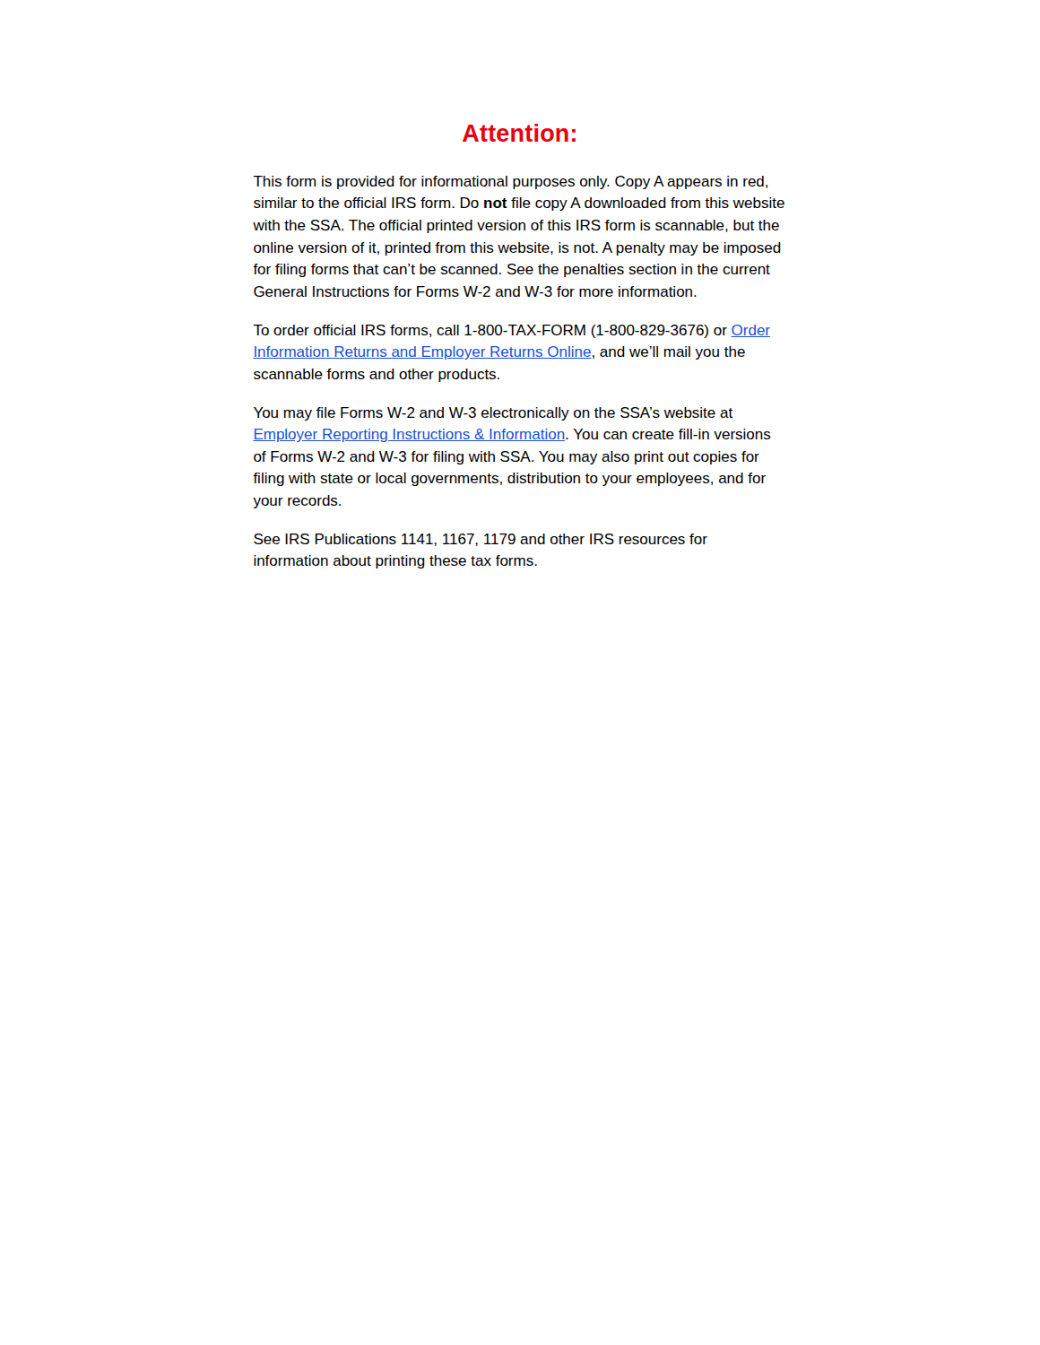Attention:
This form is provided for informational purposes only. Copy A appears in red, similar to the official IRS form. Do not file copy A downloaded from this website with the SSA. The official printed version of this IRS form is scannable, but the online version of it, printed from this website, is not. A penalty may be imposed for filing forms that can’t be scanned. See the penalties section in the current General Instructions for Forms W-2 and W-3 for more information.
To order official IRS forms, call 1-800-TAX-FORM (1-800-829-3676) or Order Information Returns and Employer Returns Online, and we’ll mail you the scannable forms and other products.
You may file Forms W-2 and W-3 electronically on the SSA’s website at Employer Reporting Instructions & Information. You can create fill-in versions of Forms W-2 and W-3 for filing with SSA. You may also print out copies for filing with state or local governments, distribution to your employees, and for your records.
See IRS Publications 1141, 1167, 1179 and other IRS resources for information about printing these tax forms.